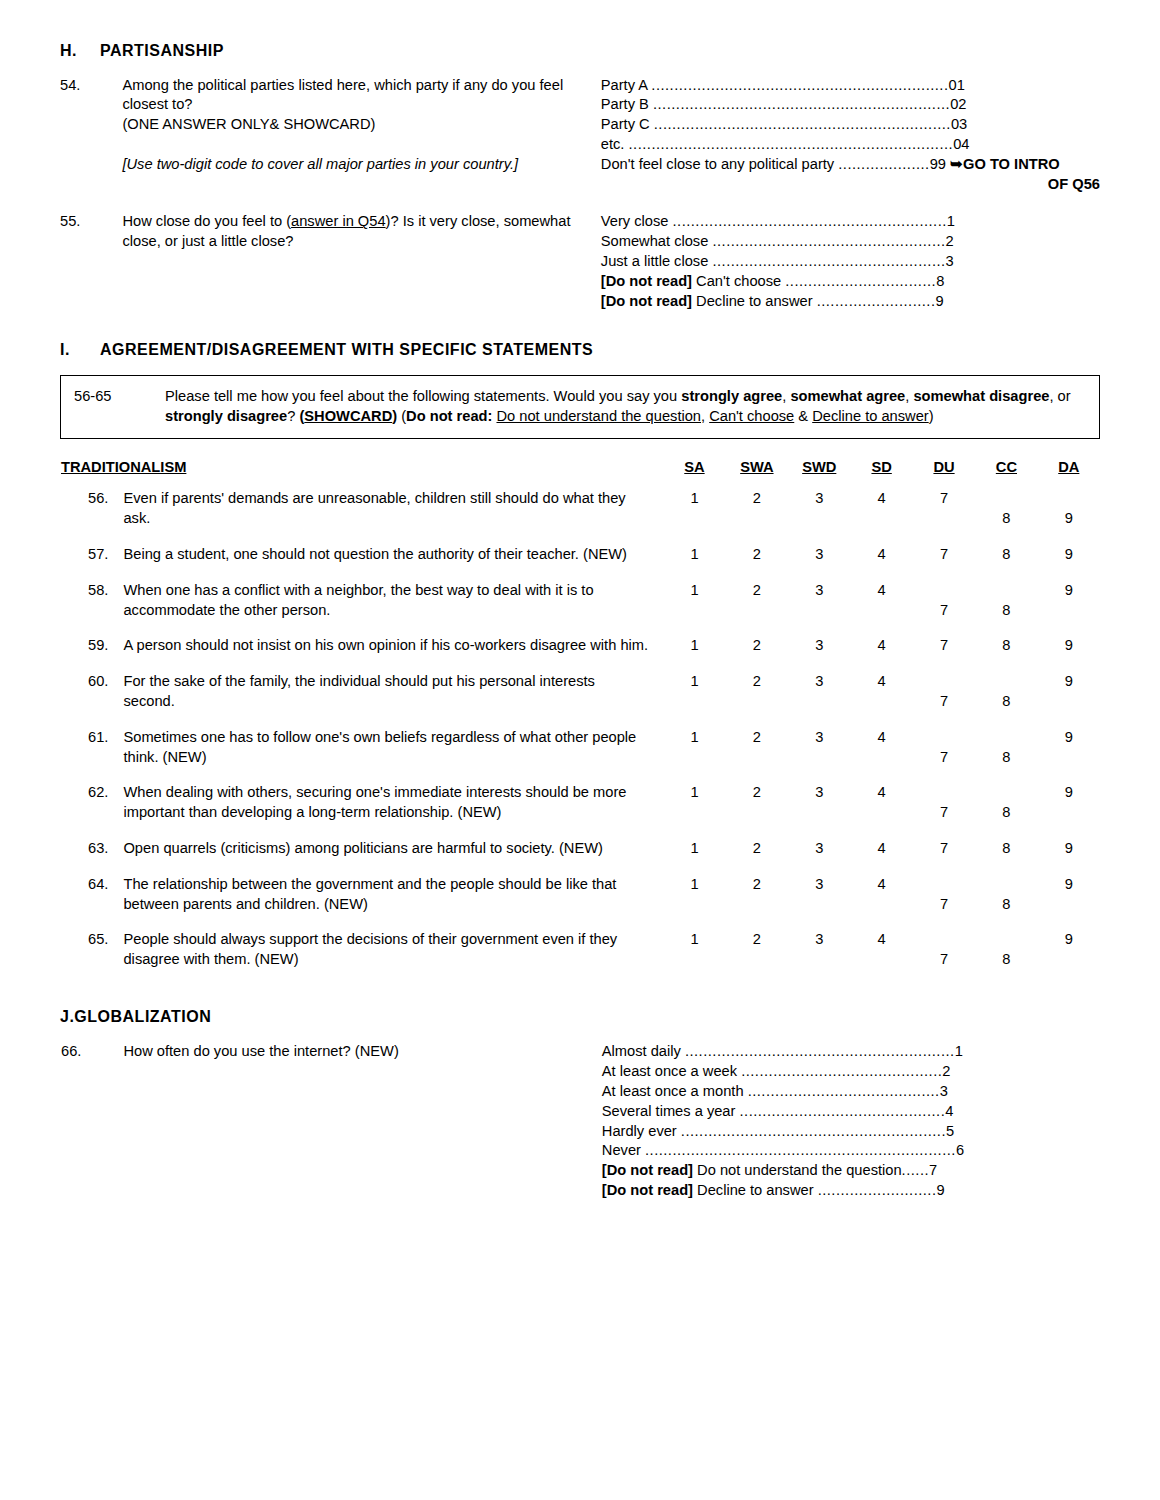H. PARTISANSHIP
| 54. | Among the political parties listed here, which party if any do you feel closest to? (ONE ANSWER ONLY& SHOWCARD) | Party A ................................................................. 01 Party B ................................................................. 02 Party C ................................................................. 03 etc. ....................................................................... 04 |
| | [Use two-digit code to cover all major parties in your country.] | Don't feel close to any political party .................... 99 ➥GO TO INTRO OF Q56 |
| 55. | How close do you feel to ( answer in Q54 )? Is it very close, somewhat close, or just a little close? | Very close ............................................................ 1 Somewhat close ................................................... 2 Just a little close ................................................... 3 [Do not read] Can't choose ................................. 8 [Do not read] Decline to answer .......................... 9 |
I. AGREEMENT/DISAGREEMENT WITH SPECIFIC STATEMENTS
| 56-65 | Please tell me how you feel about the following statements. Would you say you strongly agree , somewhat agree , somewhat disagree , or strongly disagree ? ( SHOWCARD ) ( Do not read: Do not understand the question , Can't choose & Decline to answer ) |
| TRADITIONALISM | SA | SWA | SWD | SD | DU | CC | DA |
| --- | --- | --- | --- | --- | --- | --- | --- |
| 56. | Even if parents' demands are unreasonable, children still should do what they ask. | 1 | 2 | 3 | 4 | 7 | 8 | 9 |
| 57. | Being a student, one should not question the authority of their teacher. (NEW) | 1 | 2 | 3 | 4 | 7 | 8 | 9 |
| 58. | When one has a conflict with a neighbor, the best way to deal with it is to accommodate the other person. | 1 | 2 | 3 | 4 | 7 | 8 | 9 |
| 59. | A person should not insist on his own opinion if his co-workers disagree with him. | 1 | 2 | 3 | 4 | 7 | 8 | 9 |
| 60. | For the sake of the family, the individual should put his personal interests second. | 1 | 2 | 3 | 4 | 7 | 8 | 9 |
| 61. | Sometimes one has to follow one's own beliefs regardless of what other people think. (NEW) | 1 | 2 | 3 | 4 | 7 | 8 | 9 |
| 62. | When dealing with others, securing one's immediate interests should be more important than developing a long-term relationship. (NEW) | 1 | 2 | 3 | 4 | 7 | 8 | 9 |
| 63. | Open quarrels (criticisms) among politicians are harmful to society. (NEW) | 1 | 2 | 3 | 4 | 7 | 8 | 9 |
| 64. | The relationship between the government and the people should be like that between parents and children. (NEW) | 1 | 2 | 3 | 4 | 7 | 8 | 9 |
| 65. | People should always support the decisions of their government even if they disagree with them. (NEW) | 1 | 2 | 3 | 4 | 7 | 8 | 9 |
J.GLOBALIZATION
| 66. | How often do you use the internet? (NEW) | Almost daily ........................................................... 1 At least once a week ............................................ 2 At least once a month .......................................... 3 Several times a year ............................................. 4 Hardly ever .......................................................... 5 Never .................................................................... 6 [Do not read] Do not understand the question ...... 7 [Do not read] Decline to answer .......................... 9 |